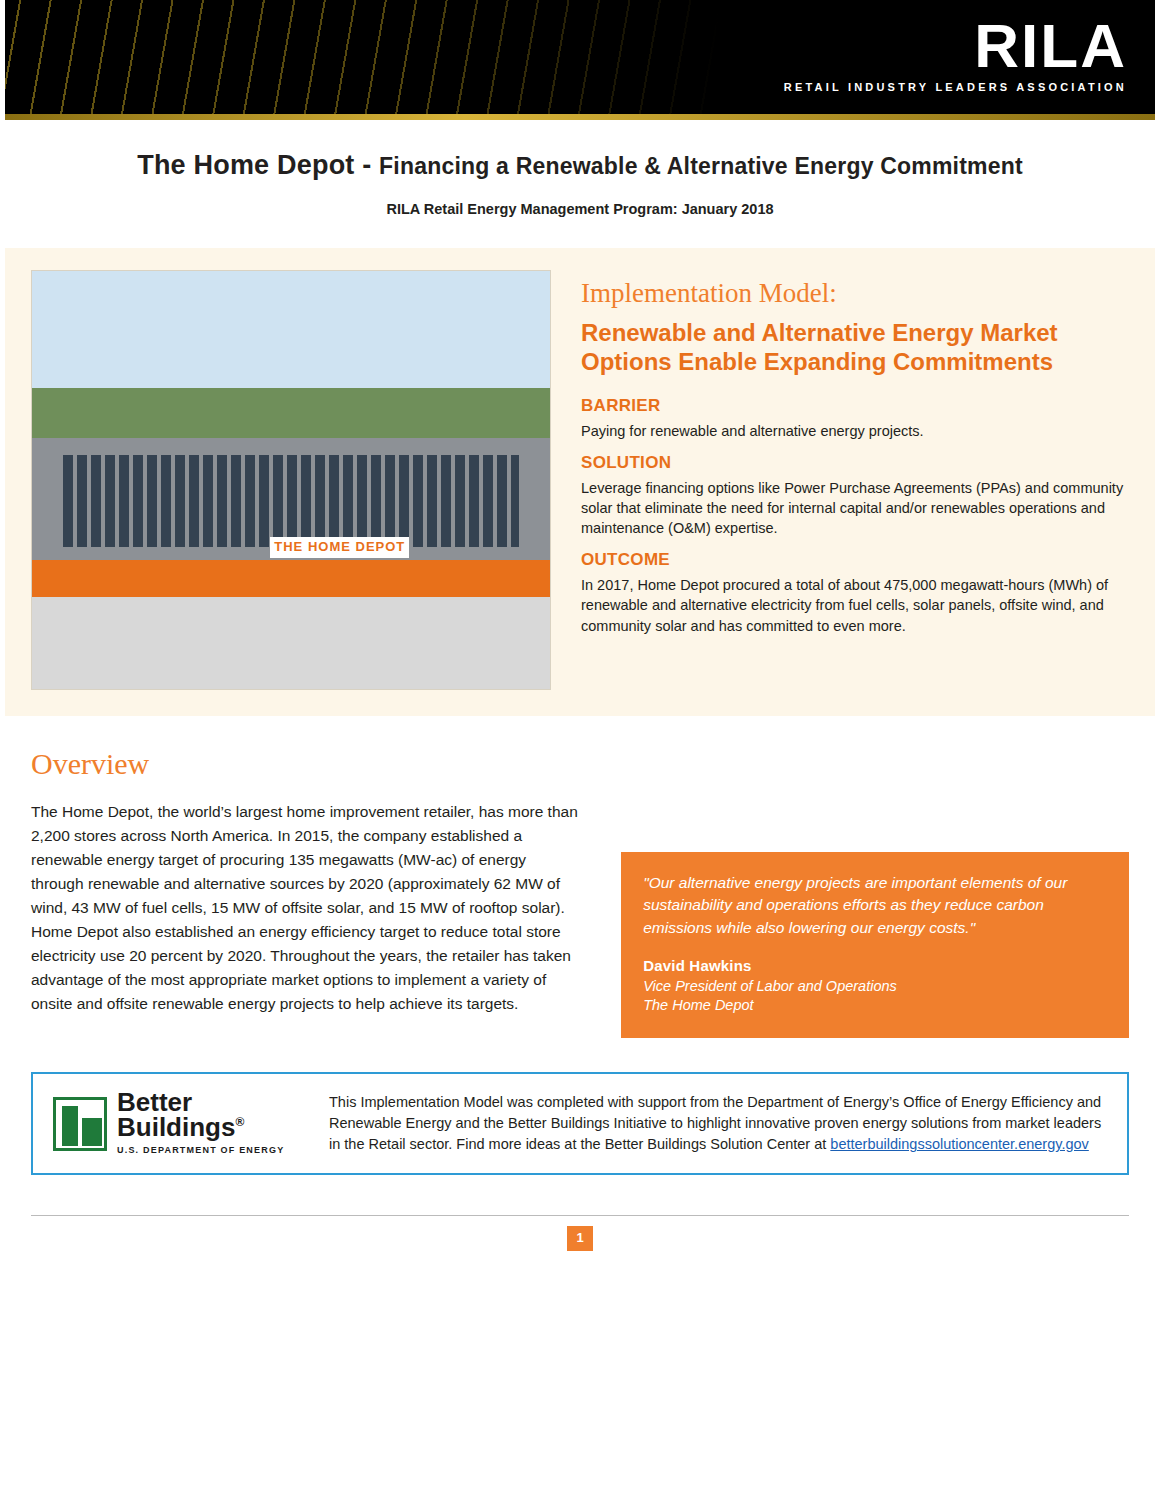RILA
RETAIL INDUSTRY LEADERS ASSOCIATION
The Home Depot - Financing a Renewable & Alternative Energy Commitment
RILA Retail Energy Management Program: January 2018
THE HOME DEPOT
Implementation Model:
Renewable and Alternative Energy Market Options Enable Expanding Commitments
BARRIER
Paying for renewable and alternative energy projects.
SOLUTION
Leverage financing options like Power Purchase Agreements (PPAs) and community solar that eliminate the need for internal capital and/or renewables operations and maintenance (O&M) expertise.
OUTCOME
In 2017, Home Depot procured a total of about 475,000 megawatt-hours (MWh) of renewable and alternative electricity from fuel cells, solar panels, offsite wind, and community solar and has committed to even more.
Overview
The Home Depot, the world’s largest home improvement retailer, has more than 2,200 stores across North America. In 2015, the company established a renewable energy target of procuring 135 megawatts (MW-ac) of energy through renewable and alternative sources by 2020 (approximately 62 MW of wind, 43 MW of fuel cells, 15 MW of offsite solar, and 15 MW of rooftop solar). Home Depot also established an energy efficiency target to reduce total store electricity use 20 percent by 2020. Throughout the years, the retailer has taken advantage of the most appropriate market options to implement a variety of onsite and offsite renewable energy projects to help achieve its targets.
"Our alternative energy projects are important elements of our sustainability and operations efforts as they reduce carbon emissions while also lowering our energy costs."
David Hawkins
Vice President of Labor and Operations
The Home Depot
Better
Buildings®
U.S. DEPARTMENT OF ENERGY
This Implementation Model was completed with support from the Department of Energy’s Office of Energy Efficiency and Renewable Energy and the Better Buildings Initiative to highlight innovative proven energy solutions from market leaders in the Retail sector. Find more ideas at the Better Buildings Solution Center at betterbuildingssolutioncenter.energy.gov
1